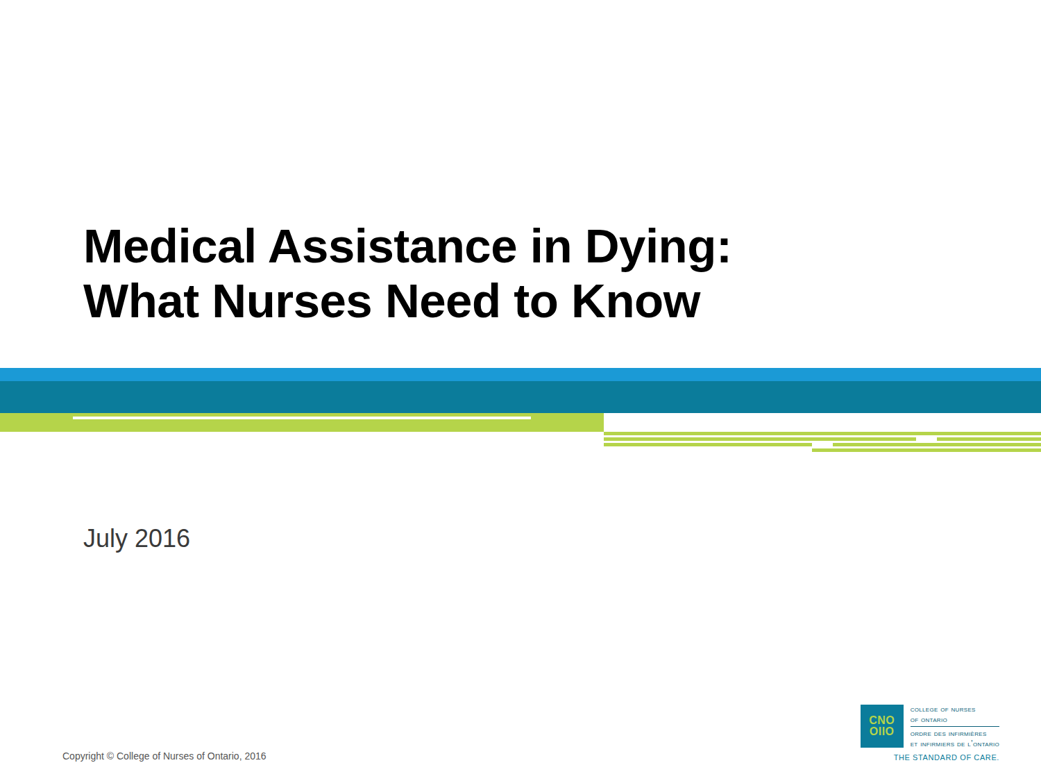Medical Assistance in Dying:
What Nurses Need to Know
July 2016
Copyright © College of Nurses of Ontario, 2016
CNO OIIO
College of Nurses
of Ontario
Ordre des infirmières
et infirmiers de l’Ontario
The standard of care.